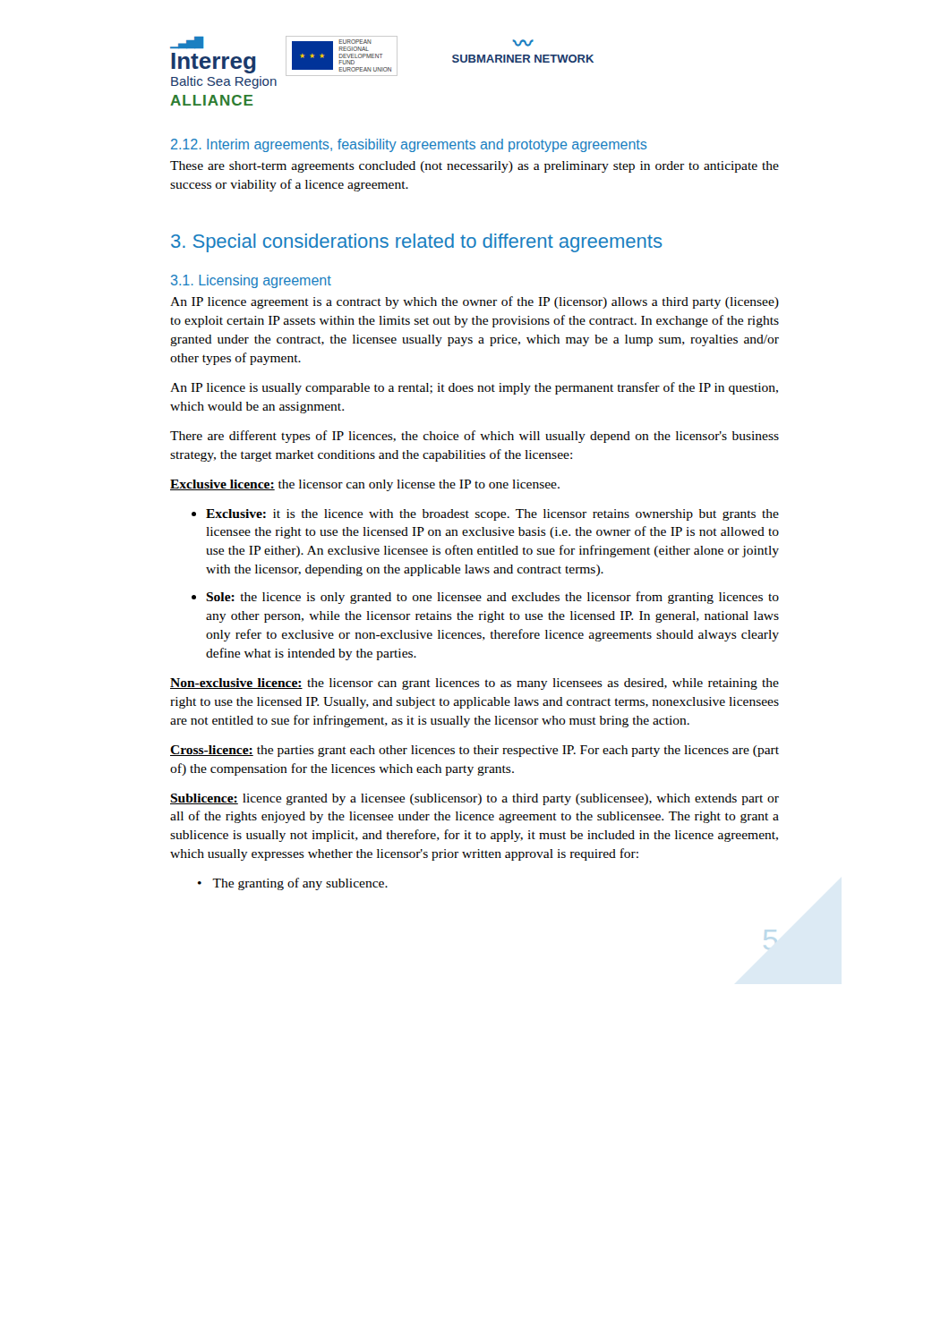▁▃▅▇
Interreg
Baltic Sea Region
★ ★ ★
EUROPEAN
REGIONAL
DEVELOPMENT
FUND
EUROPEAN UNION
ALLIANCE
〰 SUBMARINER NETWORK
2.12. Interim agreements, feasibility agreements and prototype agreements
These are short-term agreements concluded (not necessarily) as a preliminary step in order to anticipate the success or viability of a licence agreement.
3. Special considerations related to different agreements
3.1. Licensing agreement
An IP licence agreement is a contract by which the owner of the IP (licensor) allows a third party (licensee) to exploit certain IP assets within the limits set out by the provisions of the contract. In exchange of the rights granted under the contract, the licensee usually pays a price, which may be a lump sum, royalties and/or other types of payment.
An IP licence is usually comparable to a rental; it does not imply the permanent transfer of the IP in question, which would be an assignment.
There are different types of IP licences, the choice of which will usually depend on the licensor's business strategy, the target market conditions and the capabilities of the licensee:
Exclusive licence: the licensor can only license the IP to one licensee.
Exclusive: it is the licence with the broadest scope. The licensor retains ownership but grants the licensee the right to use the licensed IP on an exclusive basis (i.e. the owner of the IP is not allowed to use the IP either). An exclusive licensee is often entitled to sue for infringement (either alone or jointly with the licensor, depending on the applicable laws and contract terms).
Sole: the licence is only granted to one licensee and excludes the licensor from granting licences to any other person, while the licensor retains the right to use the licensed IP. In general, national laws only refer to exclusive or non-exclusive licences, therefore licence agreements should always clearly define what is intended by the parties.
Non-exclusive licence: the licensor can grant licences to as many licensees as desired, while retaining the right to use the licensed IP. Usually, and subject to applicable laws and contract terms, nonexclusive licensees are not entitled to sue for infringement, as it is usually the licensor who must bring the action.
Cross-licence: the parties grant each other licences to their respective IP. For each party the licences are (part of) the compensation for the licences which each party grants.
Sublicence: licence granted by a licensee (sublicensor) to a third party (sublicensee), which extends part or all of the rights enjoyed by the licensee under the licence agreement to the sublicensee. The right to grant a sublicence is usually not implicit, and therefore, for it to apply, it must be included in the licence agreement, which usually expresses whether the licensor's prior written approval is required for:
The granting of any sublicence.
5